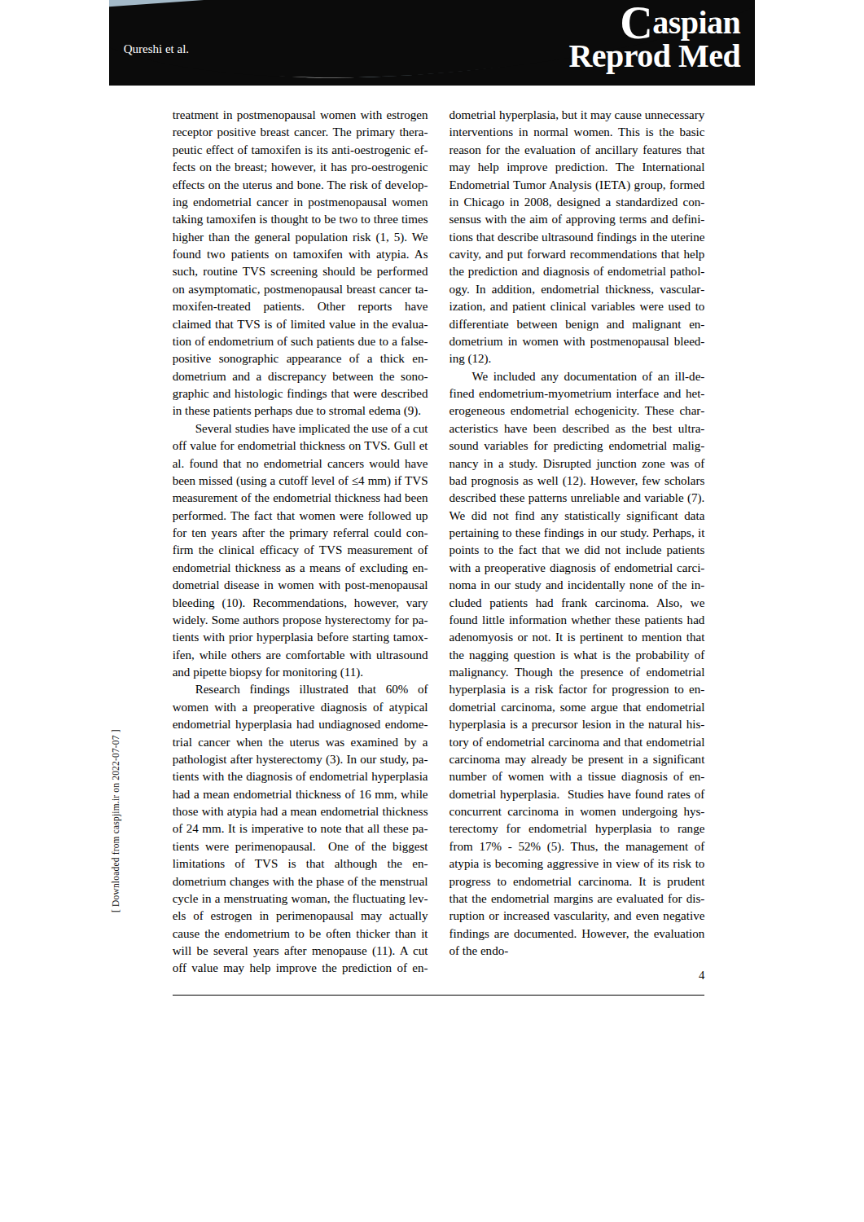Caspian
Reprod Med
Qureshi et al.
[ Downloaded from caspjim.ir on 2022-07-07 ]
treatment in postmenopausal women with estrogen receptor positive breast cancer. The primary therapeutic effect of tamoxifen is its anti-oestrogenic effects on the breast; however, it has pro-oestrogenic effects on the uterus and bone. The risk of developing endometrial cancer in postmenopausal women taking tamoxifen is thought to be two to three times higher than the general population risk (1, 5). We found two patients on tamoxifen with atypia. As such, routine TVS screening should be performed on asymptomatic, postmenopausal breast cancer tamoxifen-treated patients. Other reports have claimed that TVS is of limited value in the evaluation of endometrium of such patients due to a false-positive sonographic appearance of a thick endometrium and a discrepancy between the sonographic and histologic findings that were described in these patients perhaps due to stromal edema (9).
Several studies have implicated the use of a cut off value for endometrial thickness on TVS. Gull et al. found that no endometrial cancers would have been missed (using a cutoff level of ≤4 mm) if TVS measurement of the endometrial thickness had been performed. The fact that women were followed up for ten years after the primary referral could confirm the clinical efficacy of TVS measurement of endometrial thickness as a means of excluding endometrial disease in women with post-menopausal bleeding (10). Recommendations, however, vary widely. Some authors propose hysterectomy for patients with prior hyperplasia before starting tamoxifen, while others are comfortable with ultrasound and pipette biopsy for monitoring (11).
Research findings illustrated that 60% of women with a preoperative diagnosis of atypical endometrial hyperplasia had undiagnosed endometrial cancer when the uterus was examined by a pathologist after hysterectomy (3). In our study, patients with the diagnosis of endometrial hyperplasia had a mean endometrial thickness of 16 mm, while those with atypia had a mean endometrial thickness of 24 mm. It is imperative to note that all these patients were perimenopausal. One of the biggest limitations of TVS is that although the endometrium changes with the phase of the menstrual cycle in a menstruating woman, the fluctuating levels of estrogen in perimenopausal may actually cause the endometrium to be often thicker than it will be several years after menopause (11). A cut off value may help improve the prediction of endometrial hyperplasia, but it may cause unnecessary interventions in normal women. This is the basic reason for the evaluation of ancillary features that may help improve prediction. The International Endometrial Tumor Analysis (IETA) group, formed in Chicago in 2008, designed a standardized consensus with the aim of approving terms and definitions that describe ultrasound findings in the uterine cavity, and put forward recommendations that help the prediction and diagnosis of endometrial pathology. In addition, endometrial thickness, vascularization, and patient clinical variables were used to differentiate between benign and malignant endometrium in women with postmenopausal bleeding (12).
We included any documentation of an ill-defined endometrium-myometrium interface and heterogeneous endometrial echogenicity. These characteristics have been described as the best ultrasound variables for predicting endometrial malignancy in a study. Disrupted junction zone was of bad prognosis as well (12). However, few scholars described these patterns unreliable and variable (7). We did not find any statistically significant data pertaining to these findings in our study. Perhaps, it points to the fact that we did not include patients with a preoperative diagnosis of endometrial carcinoma in our study and incidentally none of the included patients had frank carcinoma. Also, we found little information whether these patients had adenomyosis or not. It is pertinent to mention that the nagging question is what is the probability of malignancy. Though the presence of endometrial hyperplasia is a risk factor for progression to endometrial carcinoma, some argue that endometrial hyperplasia is a precursor lesion in the natural history of endometrial carcinoma and that endometrial carcinoma may already be present in a significant number of women with a tissue diagnosis of endometrial hyperplasia. Studies have found rates of concurrent carcinoma in women undergoing hysterectomy for endometrial hyperplasia to range from 17% - 52% (5). Thus, the management of atypia is becoming aggressive in view of its risk to progress to endometrial carcinoma. It is prudent that the endometrial margins are evaluated for disruption or increased vascularity, and even negative findings are documented. However, the evaluation of the endo-
4